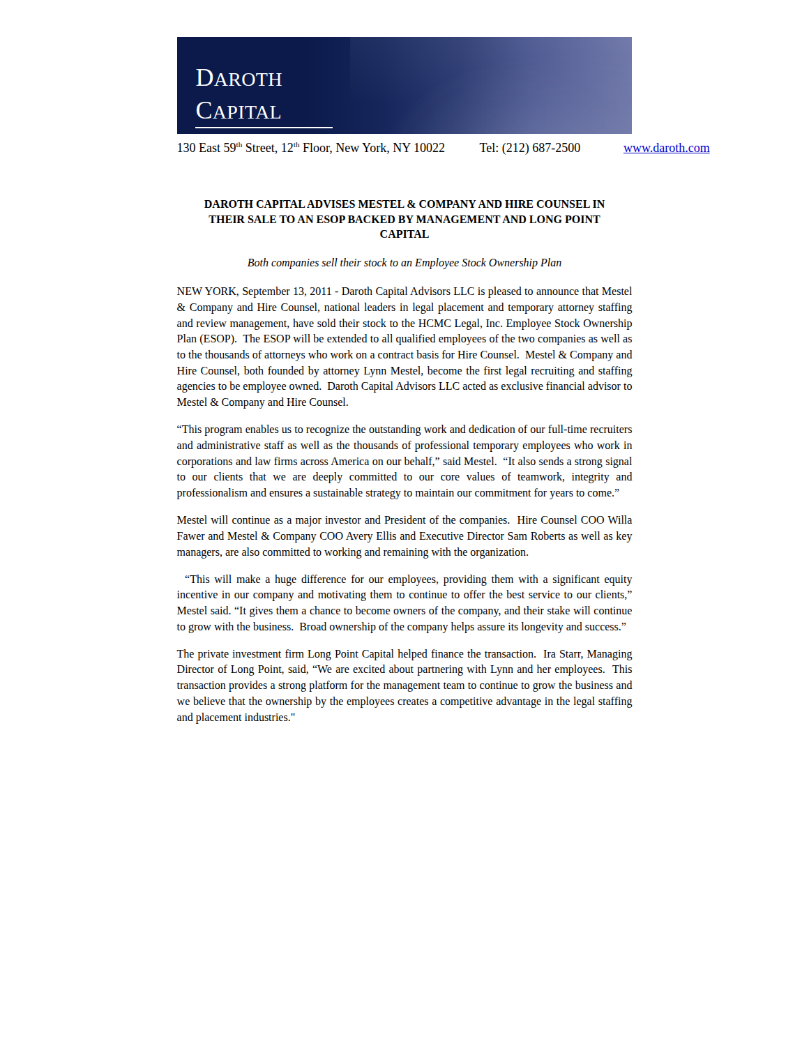Daroth Capital
130 East 59th Street, 12th Floor, New York, NY 10022 Tel: (212) 687-2500 www.daroth.com
Daroth Capital Advises Mestel & Company and Hire Counsel in Their Sale to an ESOP Backed by Management and Long Point Capital
Both companies sell their stock to an Employee Stock Ownership Plan
NEW YORK, September 13, 2011 - Daroth Capital Advisors LLC is pleased to announce that Mestel & Company and Hire Counsel, national leaders in legal placement and temporary attorney staffing and review management, have sold their stock to the HCMC Legal, Inc. Employee Stock Ownership Plan (ESOP). The ESOP will be extended to all qualified employees of the two companies as well as to the thousands of attorneys who work on a contract basis for Hire Counsel. Mestel & Company and Hire Counsel, both founded by attorney Lynn Mestel, become the first legal recruiting and staffing agencies to be employee owned. Daroth Capital Advisors LLC acted as exclusive financial advisor to Mestel & Company and Hire Counsel.
“This program enables us to recognize the outstanding work and dedication of our full-time recruiters and administrative staff as well as the thousands of professional temporary employees who work in corporations and law firms across America on our behalf,” said Mestel. “It also sends a strong signal to our clients that we are deeply committed to our core values of teamwork, integrity and professionalism and ensures a sustainable strategy to maintain our commitment for years to come.”
Mestel will continue as a major investor and President of the companies. Hire Counsel COO Willa Fawer and Mestel & Company COO Avery Ellis and Executive Director Sam Roberts as well as key managers, are also committed to working and remaining with the organization.
“This will make a huge difference for our employees, providing them with a significant equity incentive in our company and motivating them to continue to offer the best service to our clients,” Mestel said. “It gives them a chance to become owners of the company, and their stake will continue to grow with the business. Broad ownership of the company helps assure its longevity and success.”
The private investment firm Long Point Capital helped finance the transaction. Ira Starr, Managing Director of Long Point, said, “We are excited about partnering with Lynn and her employees. This transaction provides a strong platform for the management team to continue to grow the business and we believe that the ownership by the employees creates a competitive advantage in the legal staffing and placement industries."